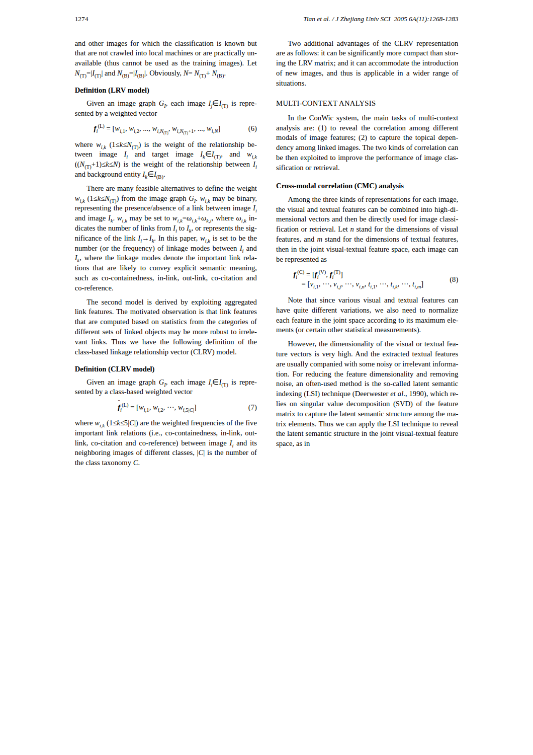1274 Tian et al. / J Zhejiang Univ SCI 2005 6A(11):1268-1283
and other images for which the classification is known but that are not crawled into local machines or are practically unavailable (thus cannot be used as the training images). Let N(T)=|I(T)| and N(B)=|I(B)|. Obviously, N= N(T)+ N(B).
Definition (LRV model)
Given an image graph GI, each image Ij∈I(T) is represented by a weighted vector
fi(L) = [wi,1, wi,2, ..., wi,N(T), wi,N(T)+1, ..., wi,N] (6)
where wi,k (1≤k≤N(T)) is the weight of the relationship between image Ii and target image Ik∈I(T), and wi,k ((N(T)+1)≤k≤N) is the weight of the relationship between Ii and background entity Ik∈I(B).
There are many feasible alternatives to define the weight wi,k (1≤k≤N(T)) from the image graph GI. wi,k may be binary, representing the presence/absence of a link between image Ii and image Ik. wi,k may be set to wi,k=ωi,k+ωk,i, where ωi,k indicates the number of links from Ii to Ik, or represents the significance of the link Ii→Ik. In this paper, wi,k is set to be the number (or the frequency) of linkage modes between Ii and Ik, where the linkage modes denote the important link relations that are likely to convey explicit semantic meaning, such as co-containedness, in-link, out-link, co-citation and co-reference.
The second model is derived by exploiting aggregated link features. The motivated observation is that link features that are computed based on statistics from the categories of different sets of linked objects may be more robust to irrelevant links. Thus we have the following definition of the class-based linkage relationship vector (CLRV) model.
Definition (CLRV model)
Given an image graph GI, each image Ii∈I(T) is represented by a class-based weighted vector
fi(L) = [wi,1, wi,2, ···, wi,5|C|] (7)
where wi,k (1≤k≤5|C|) are the weighted frequencies of the five important link relations (i.e., co-containedness, in-link, out-link, co-citation and co-reference) between image Ii and its neighboring images of different classes, |C| is the number of the class taxonomy C.
Two additional advantages of the CLRV representation are as follows: it can be significantly more compact than storing the LRV matrix; and it can accommodate the introduction of new images, and thus is applicable in a wider range of situations.
Multi-context analysis
In the ConWic system, the main tasks of multi-context analysis are: (1) to reveal the correlation among different modals of image features; (2) to capture the topical dependency among linked images. The two kinds of correlation can be then exploited to improve the performance of image classification or retrieval.
Cross-modal correlation (CMC) analysis
Among the three kinds of representations for each image, the visual and textual features can be combined into high-dimensional vectors and then be directly used for image classification or retrieval. Let n stand for the dimensions of visual features, and m stand for the dimensions of textual features, then in the joint visual-textual feature space, each image can be represented as
fi(C) = [fi(V), fi(T)] = [vi,1, ···, vi,j, ···, vi,n, ti,1, ···, ti,k, ···, ti,m] (8)
Note that since various visual and textual features can have quite different variations, we also need to normalize each feature in the joint space according to its maximum elements (or certain other statistical measurements).
However, the dimensionality of the visual or textual feature vectors is very high. And the extracted textual features are usually companied with some noisy or irrelevant information. For reducing the feature dimensionality and removing noise, an often-used method is the so-called latent semantic indexing (LSI) technique (Deerwester et al., 1990), which relies on singular value decomposition (SVD) of the feature matrix to capture the latent semantic structure among the matrix elements. Thus we can apply the LSI technique to reveal the latent semantic structure in the joint visual-textual feature space, as in